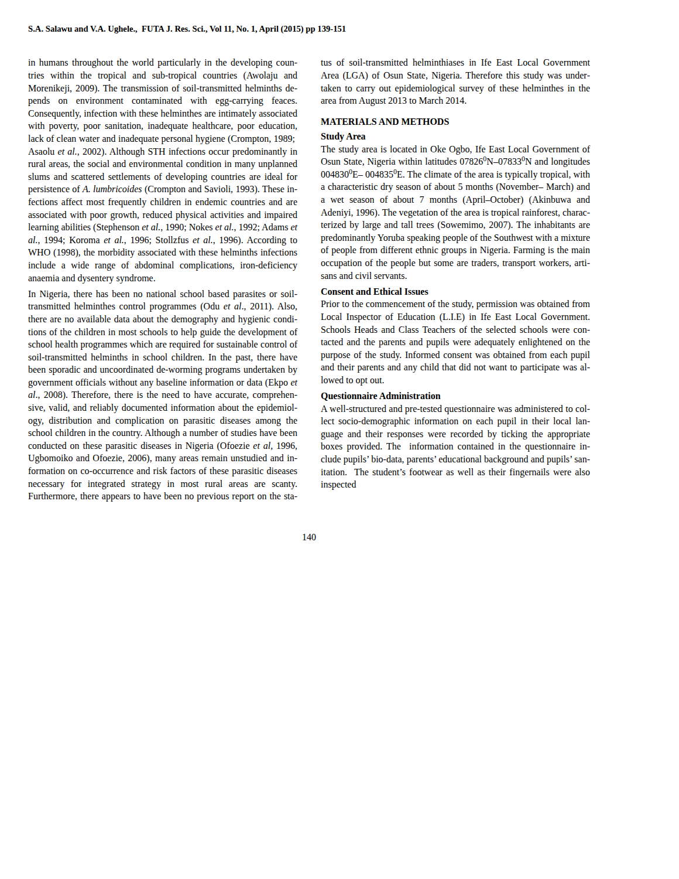S.A. Salawu and V.A. Ughele., FUTA J. Res. Sci., Vol 11, No. 1, April (2015) pp 139-151
in humans throughout the world particularly in the developing countries within the tropical and sub-tropical countries (Awolaju and Morenikeji, 2009). The transmission of soil-transmitted helminths depends on environment contaminated with egg-carrying feaces. Consequently, infection with these helminthes are intimately associated with poverty, poor sanitation, inadequate healthcare, poor education, lack of clean water and inadequate personal hygiene (Crompton, 1989; Asaolu et al., 2002). Although STH infections occur predominantly in rural areas, the social and environmental condition in many unplanned slums and scattered settlements of developing countries are ideal for persistence of A. lumbricoides (Crompton and Savioli, 1993). These infections affect most frequently children in endemic countries and are associated with poor growth, reduced physical activities and impaired learning abilities (Stephenson et al., 1990; Nokes et al., 1992; Adams et al., 1994; Koroma et al., 1996; Stollzfus et al., 1996). According to WHO (1998), the morbidity associated with these helminths infections include a wide range of abdominal complications, iron-deficiency anaemia and dysentery syndrome.
In Nigeria, there has been no national school based parasites or soil-transmitted helminthes control programmes (Odu et al., 2011). Also, there are no available data about the demography and hygienic conditions of the children in most schools to help guide the development of school health programmes which are required for sustainable control of soil-transmitted helminths in school children. In the past, there have been sporadic and uncoordinated de-worming programs undertaken by government officials without any baseline information or data (Ekpo et al., 2008). Therefore, there is the need to have accurate, comprehensive, valid, and reliably documented information about the epidemiology, distribution and complication on parasitic diseases among the school children in the country. Although a number of studies have been conducted on these parasitic diseases in Nigeria (Ofoezie et al, 1996, Ugbomoiko and Ofoezie, 2006), many areas remain unstudied and information on co-occurrence and risk factors of these parasitic diseases necessary for integrated strategy in most rural areas are scanty. Furthermore, there appears to have been no previous report on the status of soil-transmitted helminthiases in Ife East Local Government Area (LGA) of Osun State, Nigeria. Therefore this study was undertaken to carry out epidemiological survey of these helminthes in the area from August 2013 to March 2014.
Materials and Methods
Study Area
The study area is located in Oke Ogbo, Ife East Local Government of Osun State, Nigeria within latitudes 078260N–078330N and longitudes 0048300E– 0048350E. The climate of the area is typically tropical, with a characteristic dry season of about 5 months (November– March) and a wet season of about 7 months (April–October) (Akinbuwa and Adeniyi, 1996). The vegetation of the area is tropical rainforest, characterized by large and tall trees (Sowemimo, 2007). The inhabitants are predominantly Yoruba speaking people of the Southwest with a mixture of people from different ethnic groups in Nigeria. Farming is the main occupation of the people but some are traders, transport workers, artisans and civil servants.
Consent and Ethical Issues
Prior to the commencement of the study, permission was obtained from Local Inspector of Education (L.I.E) in Ife East Local Government. Schools Heads and Class Teachers of the selected schools were contacted and the parents and pupils were adequately enlightened on the purpose of the study. Informed consent was obtained from each pupil and their parents and any child that did not want to participate was allowed to opt out.
Questionnaire Administration
A well-structured and pre-tested questionnaire was administered to collect socio-demographic information on each pupil in their local language and their responses were recorded by ticking the appropriate boxes provided. The information contained in the questionnaire include pupils’ bio-data, parents’ educational background and pupils’ sanitation. The student’s footwear as well as their fingernails were also inspected
140